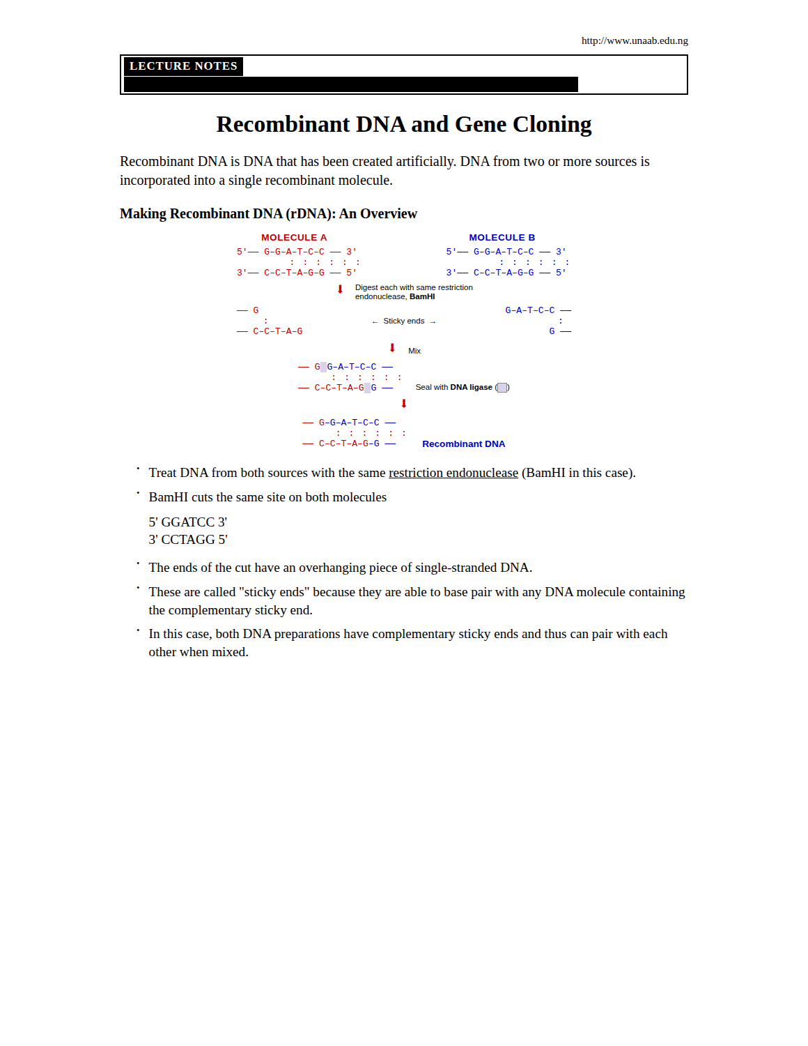http://www.unaab.edu.ng
LECTURE NOTES
Recombinant DNA and Gene Cloning
Recombinant DNA is DNA that has been created artificially. DNA from two or more sources is incorporated into a single recombinant molecule.
Making Recombinant DNA (rDNA): An Overview
MOLECULE A MOLECULE B
5'—— G–G–A–T–C–C —— 3'
: : : : : :
3'—— C–C–T–A–G–G —— 5'
5'—— G–G–A–T–C–C —— 3'
: : : : : :
3'—— C–C–T–A–G–G —— 5'
⬇ Digest each with same restriction
endonuclease, BamHI
—— G
:
—— C–C–T–A–G
← Sticky ends →
G–A–T–C–C ——
:
G ——
⬇ Mix
—— G G–A–T–C–C ——
: : : : : :
—— C–C–T–A–G G ——
Seal with DNA ligase ( )
⬇
—— G–G–A–T–C–C ——
: : : : : :
—— C–C–T–A–G–G ——
Recombinant DNA
Treat DNA from both sources with the same restriction endonuclease (BamHI in this case).
BamHI cuts the same site on both molecules
5' GGATCC 3'
3' CCTAGG 5'
The ends of the cut have an overhanging piece of single-stranded DNA.
These are called "sticky ends" because they are able to base pair with any DNA molecule containing the complementary sticky end.
In this case, both DNA preparations have complementary sticky ends and thus can pair with each other when mixed.